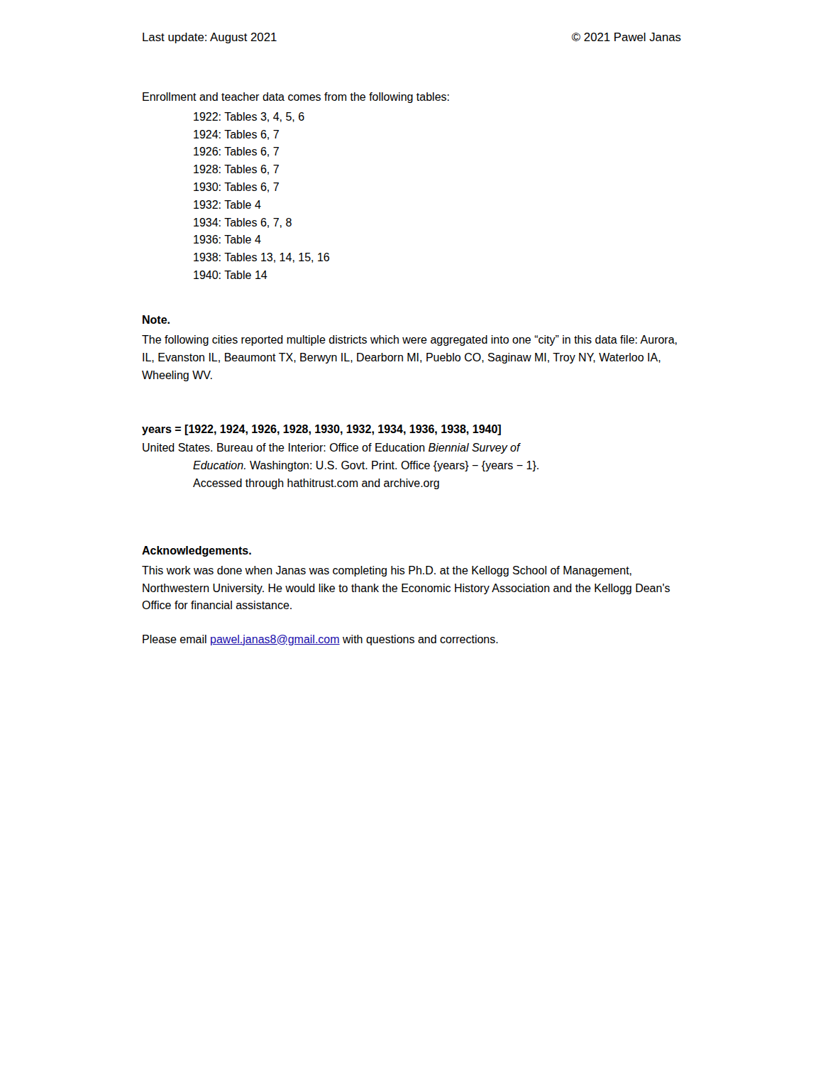Last update: August 2021 © 2021 Pawel Janas
Enrollment and teacher data comes from the following tables:
1922: Tables 3, 4, 5, 6
1924: Tables 6, 7
1926: Tables 6, 7
1928: Tables 6, 7
1930: Tables 6, 7
1932: Table 4
1934: Tables 6, 7, 8
1936: Table 4
1938: Tables 13, 14, 15, 16
1940: Table 14
Note.
The following cities reported multiple districts which were aggregated into one “city” in this data file: Aurora, IL, Evanston IL, Beaumont TX, Berwyn IL, Dearborn MI, Pueblo CO, Saginaw MI, Troy NY, Waterloo IA, Wheeling WV.
years = [1922, 1924, 1926, 1928, 1930, 1932, 1934, 1936, 1938, 1940]
United States. Bureau of the Interior: Office of Education Biennial Survey of Education. Washington: U.S. Govt. Print. Office {years} − {years − 1}. Accessed through hathitrust.com and archive.org
Acknowledgements.
This work was done when Janas was completing his Ph.D. at the Kellogg School of Management, Northwestern University. He would like to thank the Economic History Association and the Kellogg Dean's Office for financial assistance.
Please email pawel.janas8@gmail.com with questions and corrections.